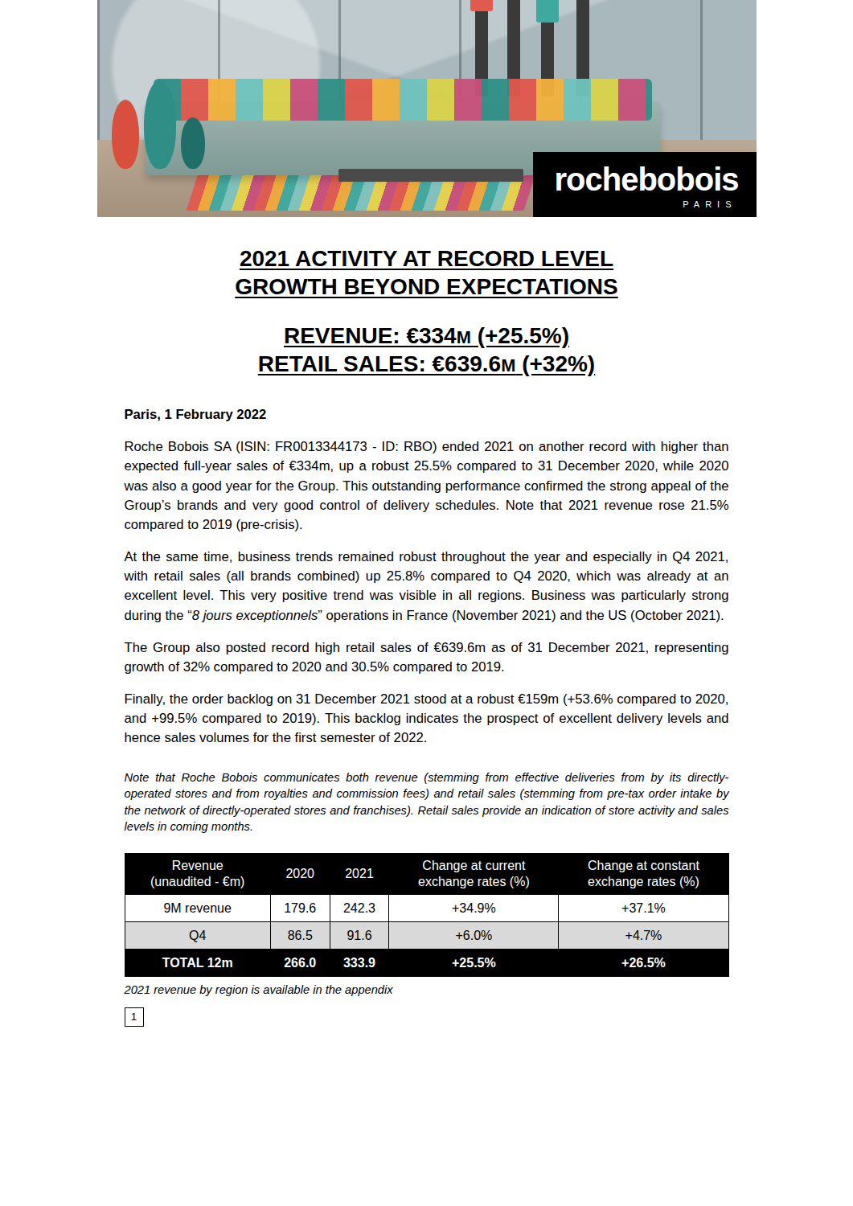rochebobois
PARIS
2021 ACTIVITY AT RECORD LEVEL
GROWTH BEYOND EXPECTATIONS
REVENUE: €334m (+25.5%)
RETAIL SALES: €639.6m (+32%)
Paris, 1 February 2022
Roche Bobois SA (ISIN: FR0013344173 - ID: RBO) ended 2021 on another record with higher than expected full-year sales of €334m, up a robust 25.5% compared to 31 December 2020, while 2020 was also a good year for the Group. This outstanding performance confirmed the strong appeal of the Group’s brands and very good control of delivery schedules. Note that 2021 revenue rose 21.5% compared to 2019 (pre-crisis).
At the same time, business trends remained robust throughout the year and especially in Q4 2021, with retail sales (all brands combined) up 25.8% compared to Q4 2020, which was already at an excellent level. This very positive trend was visible in all regions. Business was particularly strong during the “8 jours exceptionnels” operations in France (November 2021) and the US (October 2021).
The Group also posted record high retail sales of €639.6m as of 31 December 2021, representing growth of 32% compared to 2020 and 30.5% compared to 2019.
Finally, the order backlog on 31 December 2021 stood at a robust €159m (+53.6% compared to 2020, and +99.5% compared to 2019). This backlog indicates the prospect of excellent delivery levels and hence sales volumes for the first semester of 2022.
Note that Roche Bobois communicates both revenue (stemming from effective deliveries from by its directly-operated stores and from royalties and commission fees) and retail sales (stemming from pre-tax order intake by the network of directly-operated stores and franchises). Retail sales provide an indication of store activity and sales levels in coming months.
| Revenue (unaudited - €m) | 2020 | 2021 | Change at current exchange rates (%) | Change at constant exchange rates (%) |
| --- | --- | --- | --- | --- |
| 9M revenue | 179.6 | 242.3 | +34.9% | +37.1% |
| Q4 | 86.5 | 91.6 | +6.0% | +4.7% |
| TOTAL 12m | 266.0 | 333.9 | +25.5% | +26.5% |
2021 revenue by region is available in the appendix
1